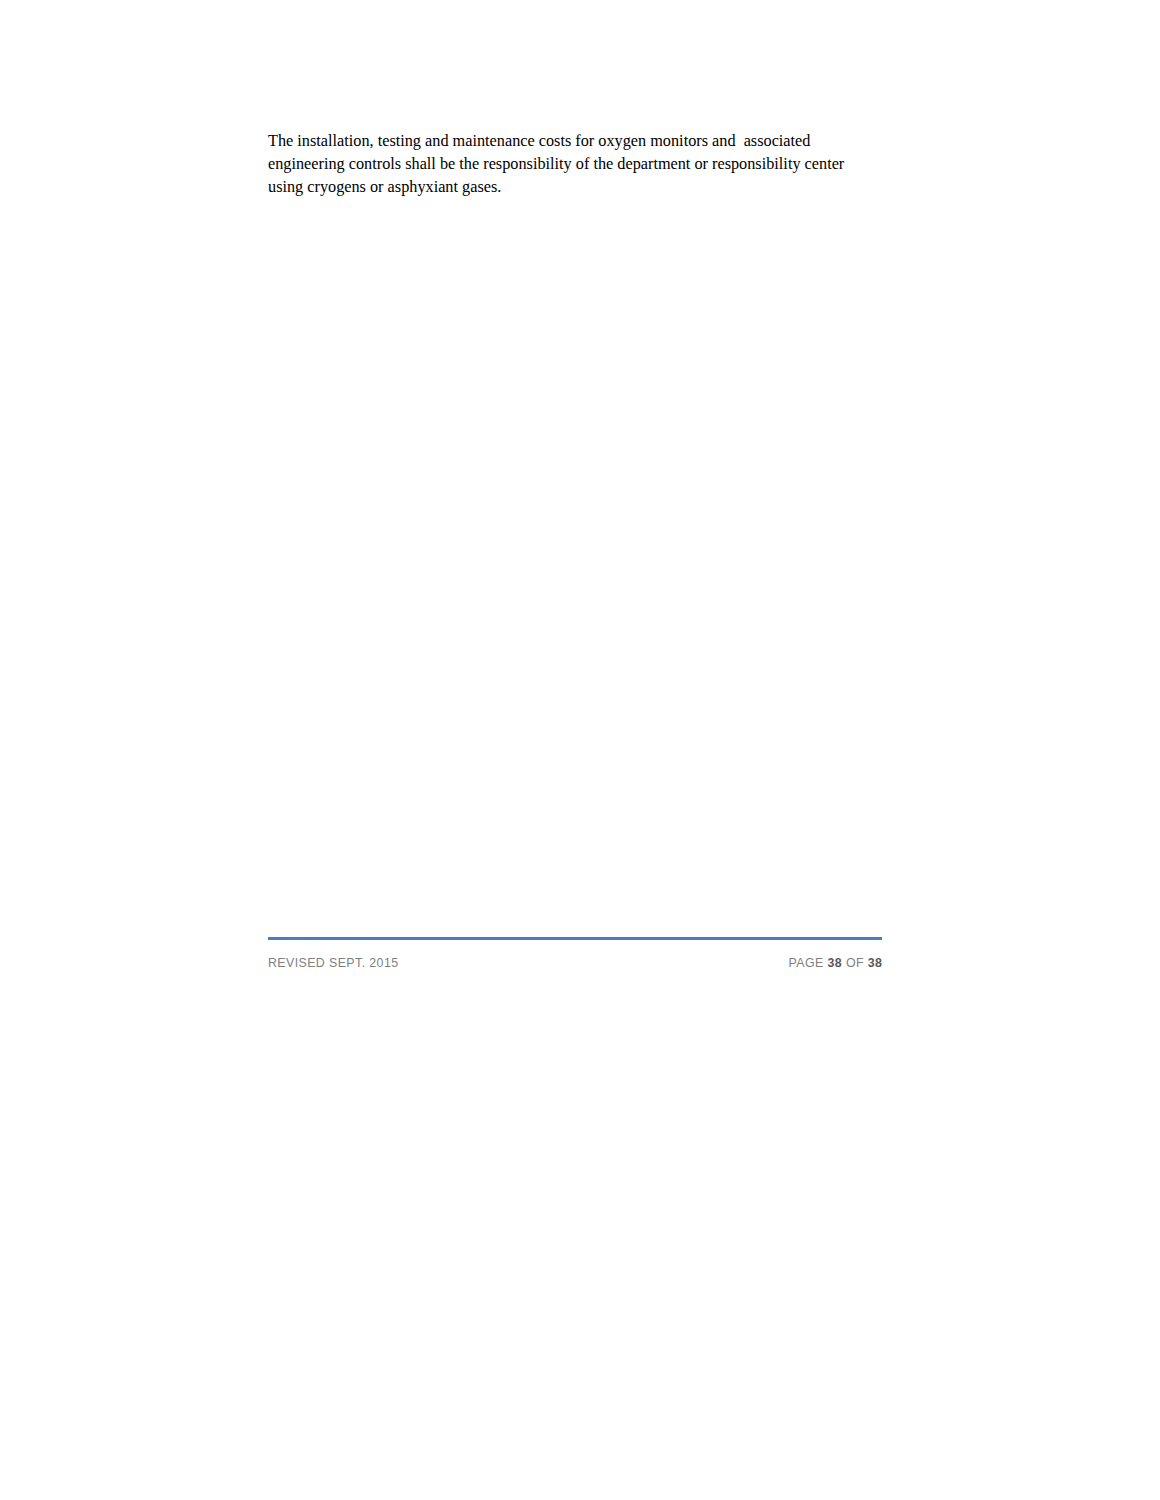The installation, testing and maintenance costs for oxygen monitors and associated engineering controls shall be the responsibility of the department or responsibility center using cryogens or asphyxiant gases.
Revised Sept. 2015
Page 38 of 38